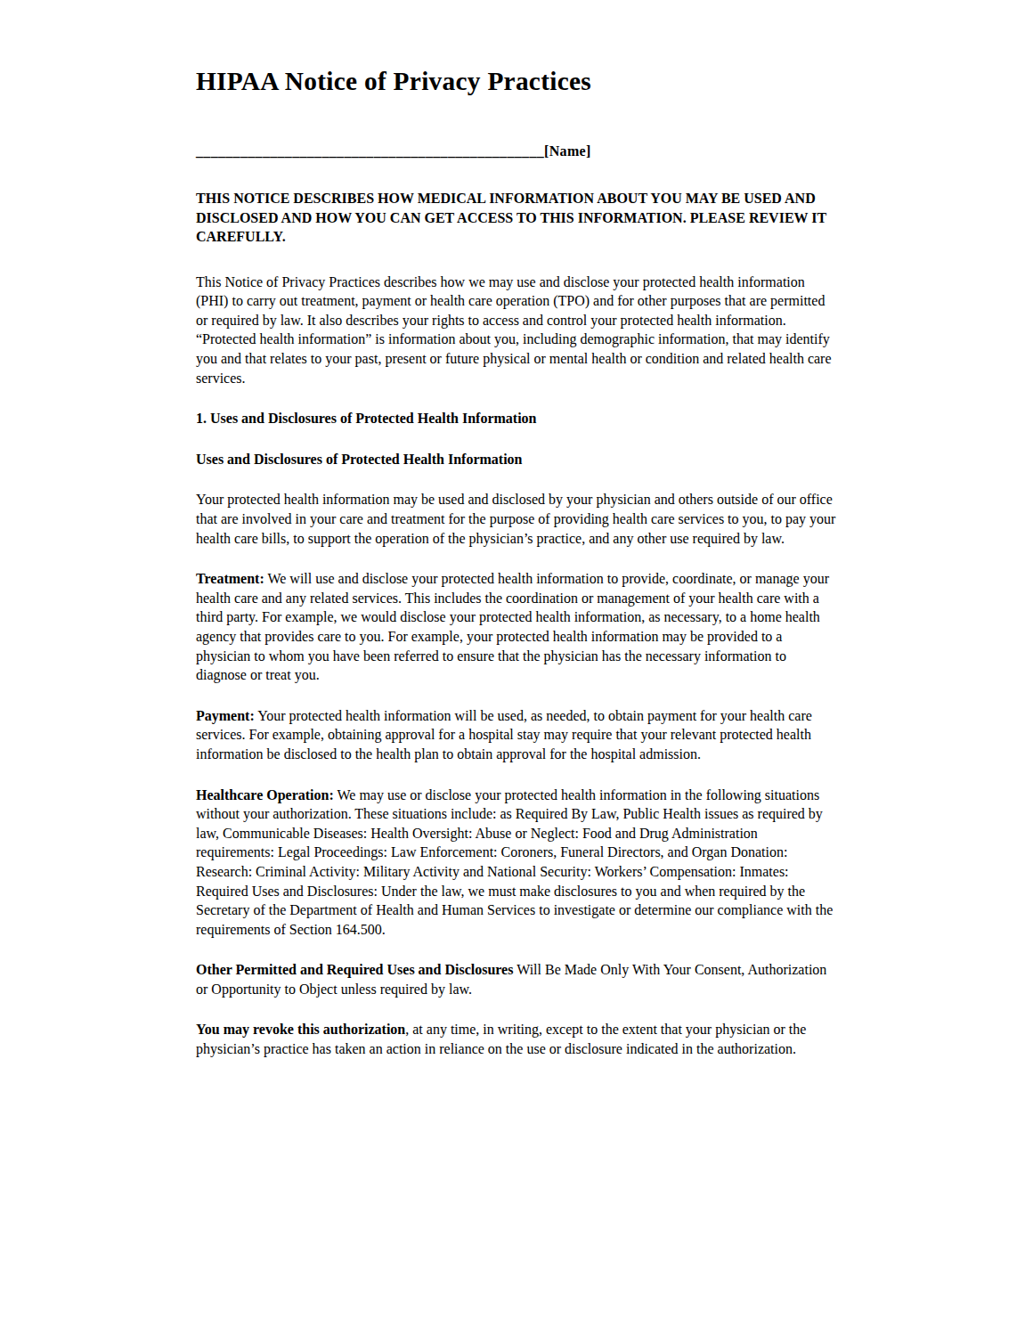HIPAA Notice of Privacy Practices
_______________________________________________[Name]
This notice describes how medical information about you may be used and disclosed and how you can get access to this information. Please review it carefully.
This Notice of Privacy Practices describes how we may use and disclose your protected health information (PHI) to carry out treatment, payment or health care operation (TPO) and for other purposes that are permitted or required by law. It also describes your rights to access and control your protected health information. “Protected health information” is information about you, including demographic information, that may identify you and that relates to your past, present or future physical or mental health or condition and related health care services.
1. Uses and Disclosures of Protected Health Information
Uses and Disclosures of Protected Health Information
Your protected health information may be used and disclosed by your physician and others outside of our office that are involved in your care and treatment for the purpose of providing health care services to you, to pay your health care bills, to support the operation of the physician’s practice, and any other use required by law.
Treatment: We will use and disclose your protected health information to provide, coordinate, or manage your health care and any related services. This includes the coordination or management of your health care with a third party. For example, we would disclose your protected health information, as necessary, to a home health agency that provides care to you. For example, your protected health information may be provided to a physician to whom you have been referred to ensure that the physician has the necessary information to diagnose or treat you.
Payment: Your protected health information will be used, as needed, to obtain payment for your health care services. For example, obtaining approval for a hospital stay may require that your relevant protected health information be disclosed to the health plan to obtain approval for the hospital admission.
Healthcare Operation: We may use or disclose your protected health information in the following situations without your authorization. These situations include: as Required By Law, Public Health issues as required by law, Communicable Diseases: Health Oversight: Abuse or Neglect: Food and Drug Administration requirements: Legal Proceedings: Law Enforcement: Coroners, Funeral Directors, and Organ Donation: Research: Criminal Activity: Military Activity and National Security: Workers’ Compensation: Inmates: Required Uses and Disclosures: Under the law, we must make disclosures to you and when required by the Secretary of the Department of Health and Human Services to investigate or determine our compliance with the requirements of Section 164.500.
Other Permitted and Required Uses and Disclosures Will Be Made Only With Your Consent, Authorization or Opportunity to Object unless required by law.
You may revoke this authorization, at any time, in writing, except to the extent that your physician or the physician’s practice has taken an action in reliance on the use or disclosure indicated in the authorization.